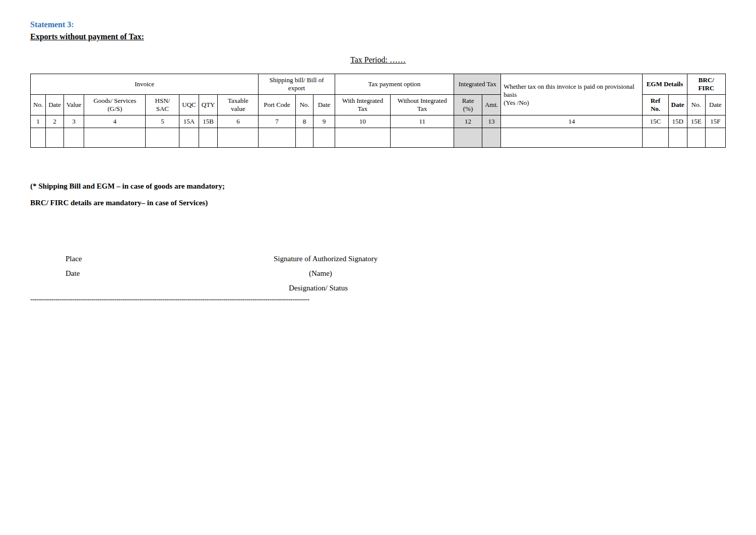Statement 3:
Exports without payment of Tax:
Tax Period: ……
| Invoice | Shipping bill/ Bill of export | Tax payment option | Integrated Tax | Whether tax on this invoice is paid on provisional basis (Yes /No) | EGM Details | BRC/ FIRC |
| --- | --- | --- | --- | --- | --- | --- |
| No. | Date | Value | Goods/ Services (G/S) | HSN/ SAC | UQC | QTY | Taxable value | Port Code | No. | Date | With Integrated Tax | Without Integrated Tax | Rate (%) | Amt. | Ref No. | Date | No. | Date |
| 1 | 2 | 3 | 4 | 5 | 15A | 15B | 6 | 7 | 8 | 9 | 10 | 11 | 12 | 13 | 14 | 15C | 15D | 15E | 15F |
(* Shipping Bill and EGM – in case of goods are mandatory;
BRC/ FIRC details are mandatory– in case of Services)
| Place | Signature of Authorized Signatory |
| Date | (Name) |
| | Designation/ Status |
-------------------------------------------------------------------------------------------------------------------------------------